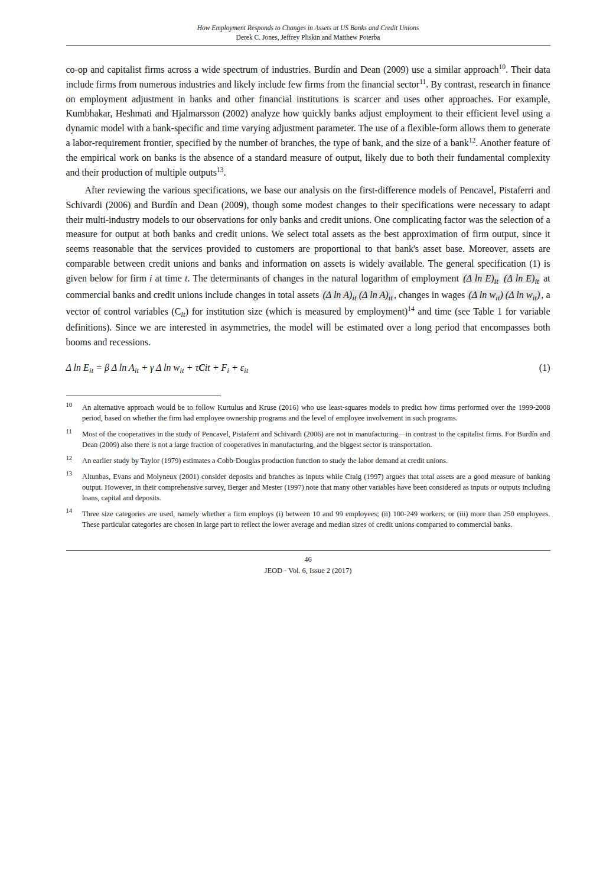How Employment Responds to Changes in Assets at US Banks and Credit Unions
Derek C. Jones, Jeffrey Pliskin and Matthew Poterba
co-op and capitalist firms across a wide spectrum of industries. Burdín and Dean (2009) use a similar approach10. Their data include firms from numerous industries and likely include few firms from the financial sector11. By contrast, research in finance on employment adjustment in banks and other financial institutions is scarcer and uses other approaches. For example, Kumbhakar, Heshmati and Hjalmarsson (2002) analyze how quickly banks adjust employment to their efficient level using a dynamic model with a bank-specific and time varying adjustment parameter. The use of a flexible-form allows them to generate a labor-requirement frontier, specified by the number of branches, the type of bank, and the size of a bank12. Another feature of the empirical work on banks is the absence of a standard measure of output, likely due to both their fundamental complexity and their production of multiple outputs13.
After reviewing the various specifications, we base our analysis on the first-difference models of Pencavel, Pistaferri and Schivardi (2006) and Burdín and Dean (2009), though some modest changes to their specifications were necessary to adapt their multi-industry models to our observations for only banks and credit unions. One complicating factor was the selection of a measure for output at both banks and credit unions. We select total assets as the best approximation of firm output, since it seems reasonable that the services provided to customers are proportional to that bank's asset base. Moreover, assets are comparable between credit unions and banks and information on assets is widely available. The general specification (1) is given below for firm i at time t. The determinants of changes in the natural logarithm of employment (Δ ln E)it (Δ ln E)it at commercial banks and credit unions include changes in total assets (Δ ln A)it(Δ ln A)it, changes in wages (Δ ln wit)(Δ ln wit), a vector of control variables (Cit) for institution size (which is measured by employment)14 and time (see Table 1 for variable definitions). Since we are interested in asymmetries, the model will be estimated over a long period that encompasses both booms and recessions.
(1) Δ ln Eit = β Δ ln Ait + γ Δ ln wit + τCit + Fi + εit
10 An alternative approach would be to follow Kurtulus and Kruse (2016) who use least-squares models to predict how firms performed over the 1999-2008 period, based on whether the firm had employee ownership programs and the level of employee involvement in such programs.
11 Most of the cooperatives in the study of Pencavel, Pistaferri and Schivardi (2006) are not in manufacturing—in contrast to the capitalist firms. For Burdín and Dean (2009) also there is not a large fraction of cooperatives in manufacturing, and the biggest sector is transportation.
12 An earlier study by Taylor (1979) estimates a Cobb-Douglas production function to study the labor demand at credit unions.
13 Altunbas, Evans and Molyneux (2001) consider deposits and branches as inputs while Craig (1997) argues that total assets are a good measure of banking output. However, in their comprehensive survey, Berger and Mester (1997) note that many other variables have been considered as inputs or outputs including loans, capital and deposits.
14 Three size categories are used, namely whether a firm employs (i) between 10 and 99 employees; (ii) 100-249 workers; or (iii) more than 250 employees. These particular categories are chosen in large part to reflect the lower average and median sizes of credit unions comparted to commercial banks.
46
JEOD - Vol. 6, Issue 2 (2017)